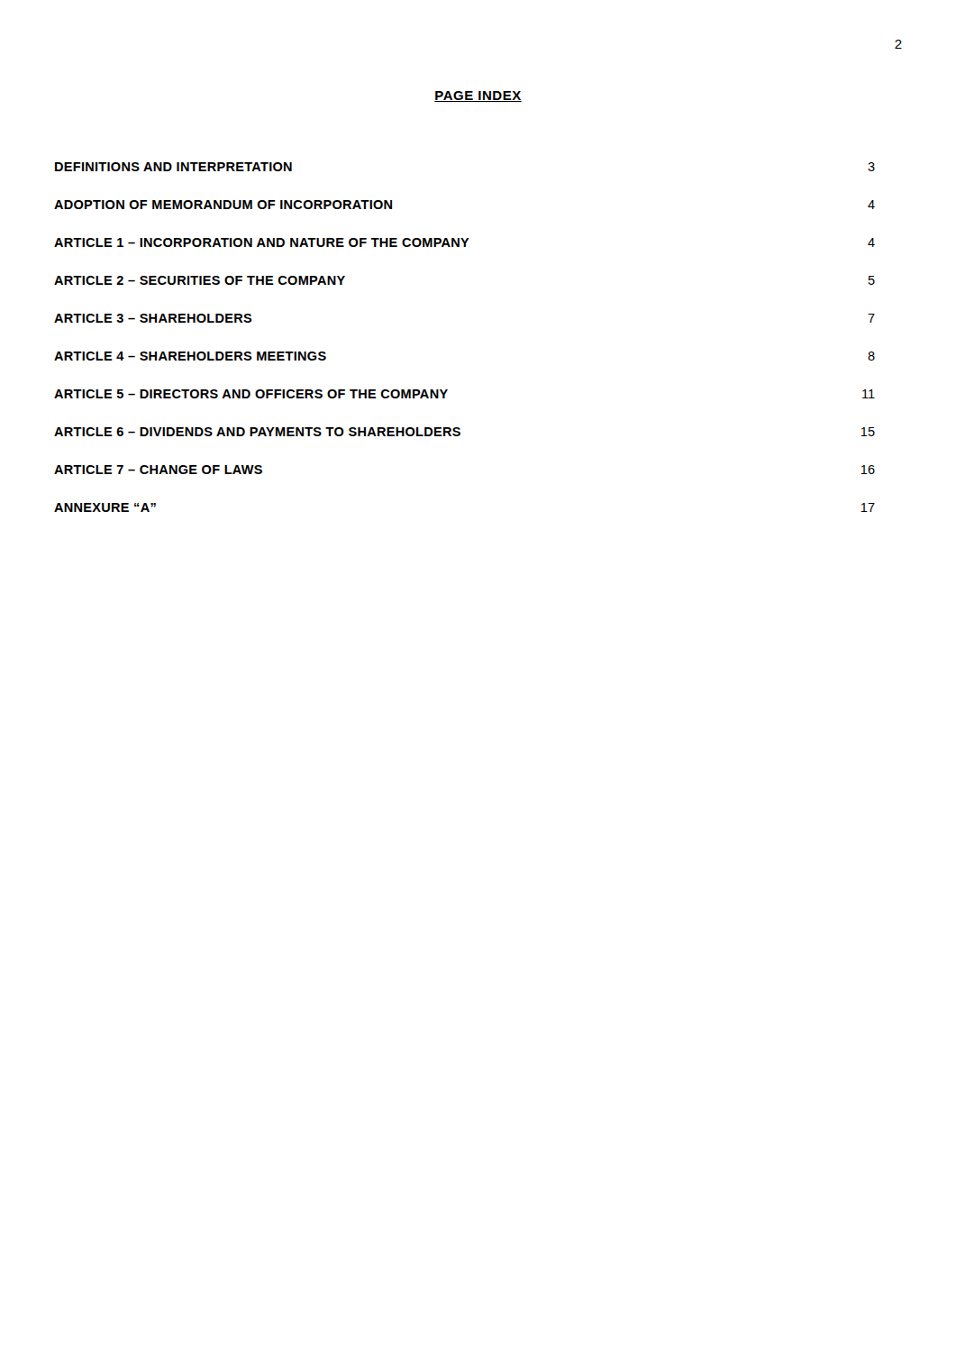2
PAGE INDEX
| DEFINITIONS AND INTERPRETATION | 3 |
| ADOPTION OF MEMORANDUM OF INCORPORATION | 4 |
| ARTICLE 1 – INCORPORATION AND NATURE OF THE COMPANY | 4 |
| ARTICLE 2 – SECURITIES OF THE COMPANY | 5 |
| ARTICLE 3 – SHAREHOLDERS | 7 |
| ARTICLE 4 – SHAREHOLDERS MEETINGS | 8 |
| ARTICLE 5 – DIRECTORS AND OFFICERS OF THE COMPANY | 11 |
| ARTICLE 6 – DIVIDENDS AND PAYMENTS TO SHAREHOLDERS | 15 |
| ARTICLE 7 – CHANGE OF LAWS | 16 |
| ANNEXURE “A” | 17 |